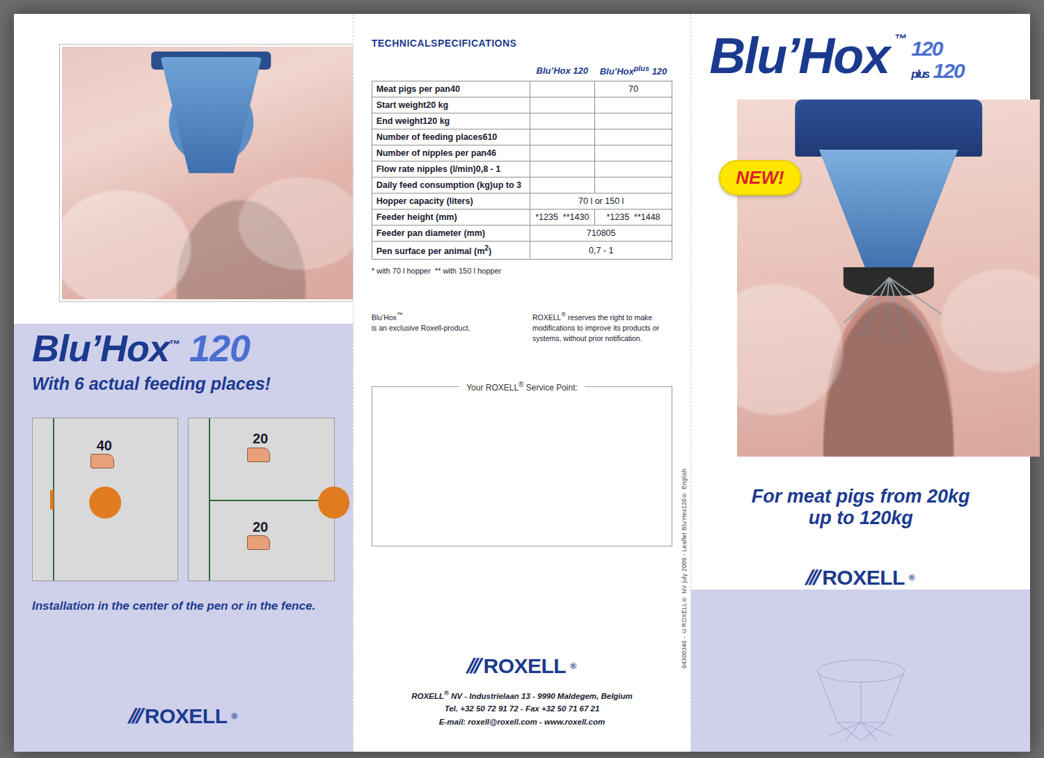Blu’Hox™ 120
With 6 actual feeding places!
40
20 20
Installation in the center of the pen or in the fence.
///ROXELL®
TECHNICALSPECIFICATIONS
| | Blu’Hox 120 | Blu’Hox plus 120 |
| --- | --- | --- |
| Meat pigs per pan40 | | 70 |
| Start weight20 kg | | |
| End weight120 kg | | |
| Number of feeding places610 | | |
| Number of nipples per pan46 | | |
| Flow rate nipples (l/min)0,8 - 1 | | |
| Daily feed consumption (kg)up to 3 | | |
| Hopper capacity (liters) | 70 l or 150 l |
| Feeder height (mm) | *1235 **1430 | *1235 **1448 |
| Feeder pan diameter (mm) | 710805 |
| Pen surface per animal (m 2 ) | 0,7 - 1 |
* with 70 l hopper ** with 150 l hopper
Blu’Hox™
is an exclusive Roxell-product.
ROXELL® reserves the right to make modifications to improve its products or systems, without prior notification.
Your ROXELL® Service Point:
///ROXELL®
ROXELL® NV - Industrielaan 13 - 9990 Maldegem, Belgium
Tel. +32 50 72 91 72 - Fax +32 50 71 67 21
E-mail: roxell@roxell.com - www.roxell.com
04300346 - ©ROXELL® NV july 2009 - Leaflet Blu'Hox120® English
Blu’Hox™ 120 plus 120
NEW!
For meat pigs from 20kg
up to 120kg
///ROXELL®